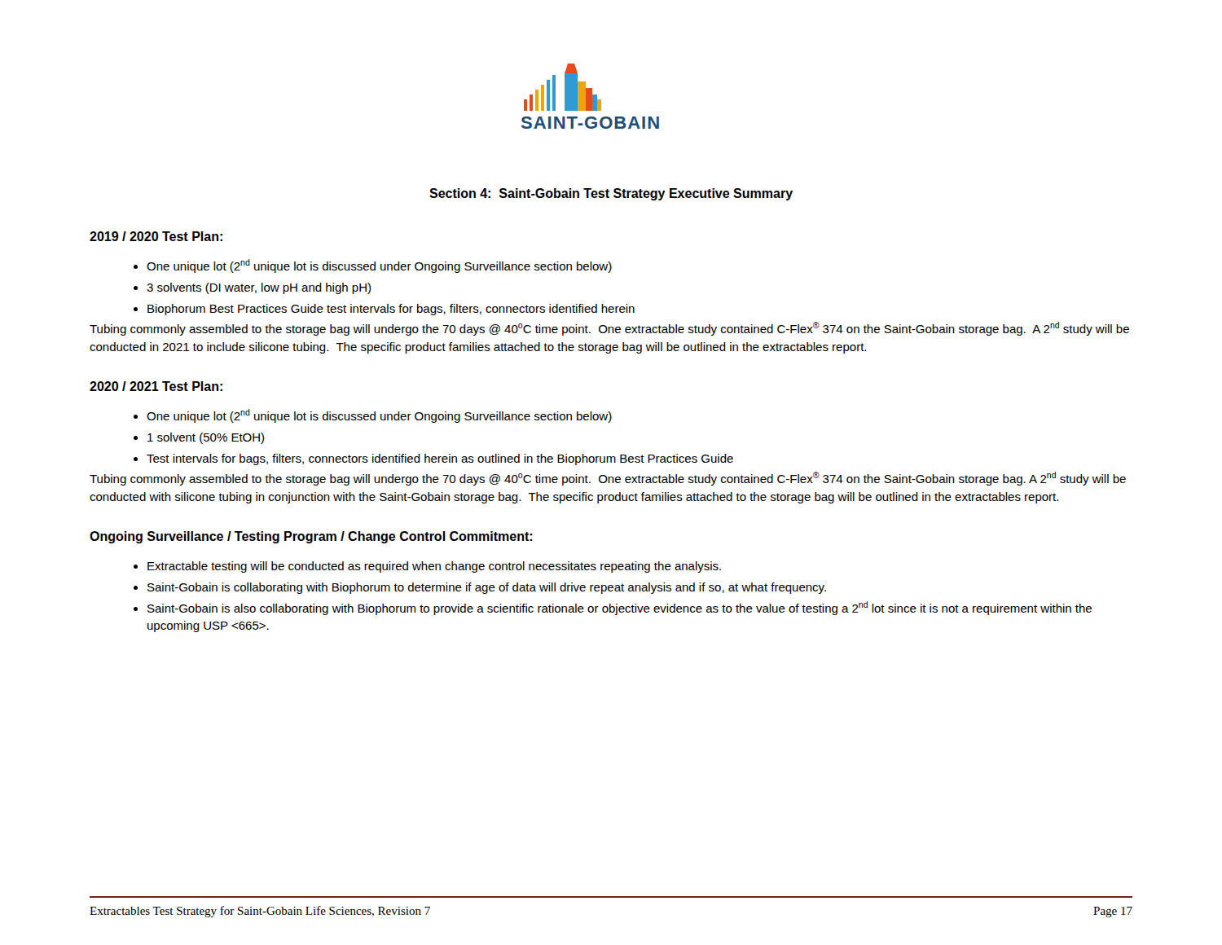SAINT-GOBAIN
Section 4: Saint-Gobain Test Strategy Executive Summary
2019 / 2020 Test Plan:
One unique lot (2nd unique lot is discussed under Ongoing Surveillance section below)
3 solvents (DI water, low pH and high pH)
Biophorum Best Practices Guide test intervals for bags, filters, connectors identified herein
Tubing commonly assembled to the storage bag will undergo the 70 days @ 40oC time point. One extractable study contained C-Flex® 374 on the Saint-Gobain storage bag. A 2nd study will be conducted in 2021 to include silicone tubing. The specific product families attached to the storage bag will be outlined in the extractables report.
2020 / 2021 Test Plan:
One unique lot (2nd unique lot is discussed under Ongoing Surveillance section below)
1 solvent (50% EtOH)
Test intervals for bags, filters, connectors identified herein as outlined in the Biophorum Best Practices Guide
Tubing commonly assembled to the storage bag will undergo the 70 days @ 40oC time point. One extractable study contained C-Flex® 374 on the Saint-Gobain storage bag. A 2nd study will be conducted with silicone tubing in conjunction with the Saint-Gobain storage bag. The specific product families attached to the storage bag will be outlined in the extractables report.
Ongoing Surveillance / Testing Program / Change Control Commitment:
Extractable testing will be conducted as required when change control necessitates repeating the analysis.
Saint-Gobain is collaborating with Biophorum to determine if age of data will drive repeat analysis and if so, at what frequency.
Saint-Gobain is also collaborating with Biophorum to provide a scientific rationale or objective evidence as to the value of testing a 2nd lot since it is not a requirement within the upcoming USP <665>.
Extractables Test Strategy for Saint-Gobain Life Sciences, Revision 7 Page 17